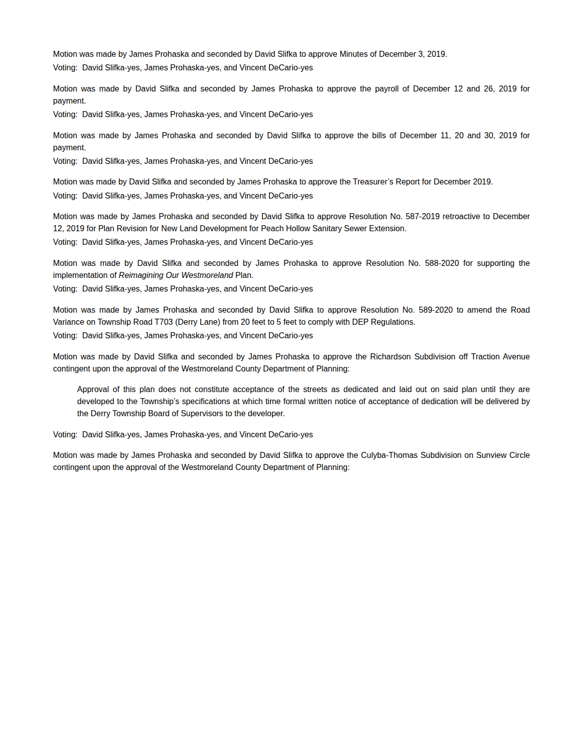Motion was made by James Prohaska and seconded by David Slifka to approve Minutes of December 3, 2019.
Voting: David Slifka-yes, James Prohaska-yes, and Vincent DeCario-yes
Motion was made by David Slifka and seconded by James Prohaska to approve the payroll of December 12 and 26, 2019 for payment.
Voting: David Slifka-yes, James Prohaska-yes, and Vincent DeCario-yes
Motion was made by James Prohaska and seconded by David Slifka to approve the bills of December 11, 20 and 30, 2019 for payment.
Voting: David Slifka-yes, James Prohaska-yes, and Vincent DeCario-yes
Motion was made by David Slifka and seconded by James Prohaska to approve the Treasurer’s Report for December 2019.
Voting: David Slifka-yes, James Prohaska-yes, and Vincent DeCario-yes
Motion was made by James Prohaska and seconded by David Slifka to approve Resolution No. 587-2019 retroactive to December 12, 2019 for Plan Revision for New Land Development for Peach Hollow Sanitary Sewer Extension.
Voting: David Slifka-yes, James Prohaska-yes, and Vincent DeCario-yes
Motion was made by David Slifka and seconded by James Prohaska to approve Resolution No. 588-2020 for supporting the implementation of Reimagining Our Westmoreland Plan.
Voting: David Slifka-yes, James Prohaska-yes, and Vincent DeCario-yes
Motion was made by James Prohaska and seconded by David Slifka to approve Resolution No. 589-2020 to amend the Road Variance on Township Road T703 (Derry Lane) from 20 feet to 5 feet to comply with DEP Regulations.
Voting: David Slifka-yes, James Prohaska-yes, and Vincent DeCario-yes
Motion was made by David Slifka and seconded by James Prohaska to approve the Richardson Subdivision off Traction Avenue contingent upon the approval of the Westmoreland County Department of Planning:
Approval of this plan does not constitute acceptance of the streets as dedicated and laid out on said plan until they are developed to the Township’s specifications at which time formal written notice of acceptance of dedication will be delivered by the Derry Township Board of Supervisors to the developer.
Voting: David Slifka-yes, James Prohaska-yes, and Vincent DeCario-yes
Motion was made by James Prohaska and seconded by David Slifka to approve the Culyba-Thomas Subdivision on Sunview Circle contingent upon the approval of the Westmoreland County Department of Planning: